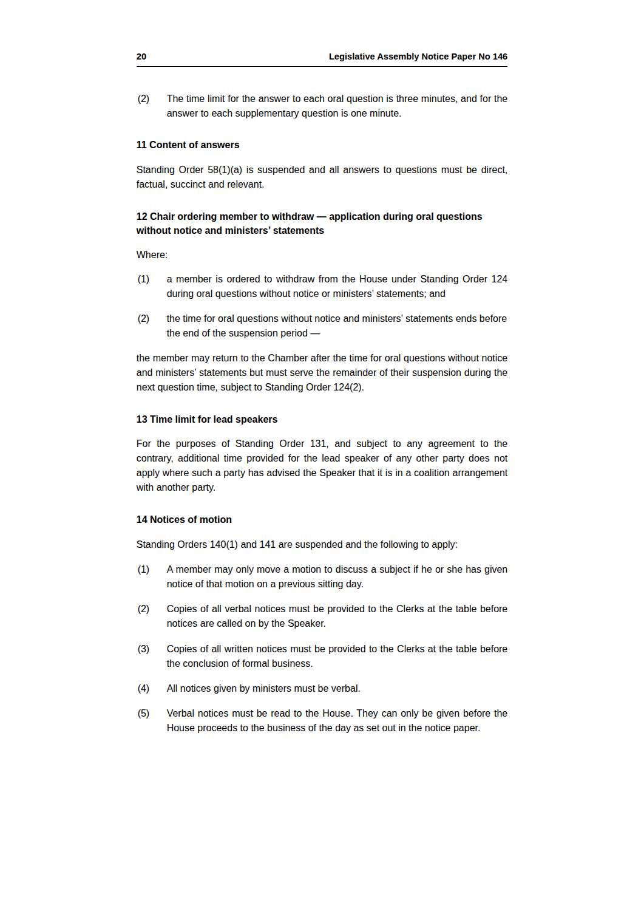20 Legislative Assembly Notice Paper No 146
(2) The time limit for the answer to each oral question is three minutes, and for the answer to each supplementary question is one minute.
11 Content of answers
Standing Order 58(1)(a) is suspended and all answers to questions must be direct, factual, succinct and relevant.
12 Chair ordering member to withdraw — application during oral questions without notice and ministers’ statements
Where:
(1) a member is ordered to withdraw from the House under Standing Order 124 during oral questions without notice or ministers’ statements; and
(2) the time for oral questions without notice and ministers’ statements ends before the end of the suspension period —
the member may return to the Chamber after the time for oral questions without notice and ministers’ statements but must serve the remainder of their suspension during the next question time, subject to Standing Order 124(2).
13 Time limit for lead speakers
For the purposes of Standing Order 131, and subject to any agreement to the contrary, additional time provided for the lead speaker of any other party does not apply where such a party has advised the Speaker that it is in a coalition arrangement with another party.
14 Notices of motion
Standing Orders 140(1) and 141 are suspended and the following to apply:
(1) A member may only move a motion to discuss a subject if he or she has given notice of that motion on a previous sitting day.
(2) Copies of all verbal notices must be provided to the Clerks at the table before notices are called on by the Speaker.
(3) Copies of all written notices must be provided to the Clerks at the table before the conclusion of formal business.
(4) All notices given by ministers must be verbal.
(5) Verbal notices must be read to the House. They can only be given before the House proceeds to the business of the day as set out in the notice paper.